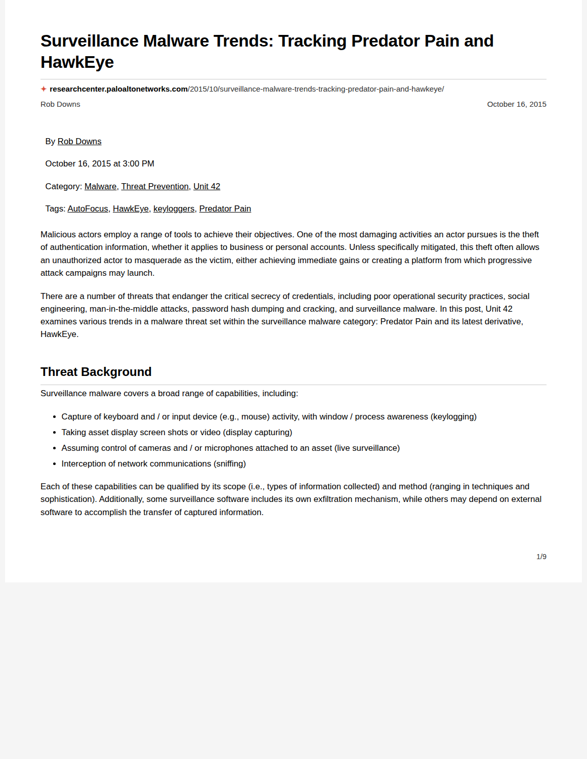Surveillance Malware Trends: Tracking Predator Pain and HawkEye
✦researchcenter.paloaltonetworks.com/2015/10/surveillance-malware-trends-tracking-predator-pain-and-hawkeye/
Rob Downs October 16, 2015
By Rob Downs
October 16, 2015 at 3:00 PM
Category: Malware, Threat Prevention, Unit 42
Tags: AutoFocus, HawkEye, keyloggers, Predator Pain
Malicious actors employ a range of tools to achieve their objectives. One of the most damaging activities an actor pursues is the theft of authentication information, whether it applies to business or personal accounts. Unless specifically mitigated, this theft often allows an unauthorized actor to masquerade as the victim, either achieving immediate gains or creating a platform from which progressive attack campaigns may launch.
There are a number of threats that endanger the critical secrecy of credentials, including poor operational security practices, social engineering, man-in-the-middle attacks, password hash dumping and cracking, and surveillance malware. In this post, Unit 42 examines various trends in a malware threat set within the surveillance malware category: Predator Pain and its latest derivative, HawkEye.
Threat Background
Surveillance malware covers a broad range of capabilities, including:
Capture of keyboard and / or input device (e.g., mouse) activity, with window / process awareness (keylogging)
Taking asset display screen shots or video (display capturing)
Assuming control of cameras and / or microphones attached to an asset (live surveillance)
Interception of network communications (sniffing)
Each of these capabilities can be qualified by its scope (i.e., types of information collected) and method (ranging in techniques and sophistication). Additionally, some surveillance software includes its own exfiltration mechanism, while others may depend on external software to accomplish the transfer of captured information.
1/9